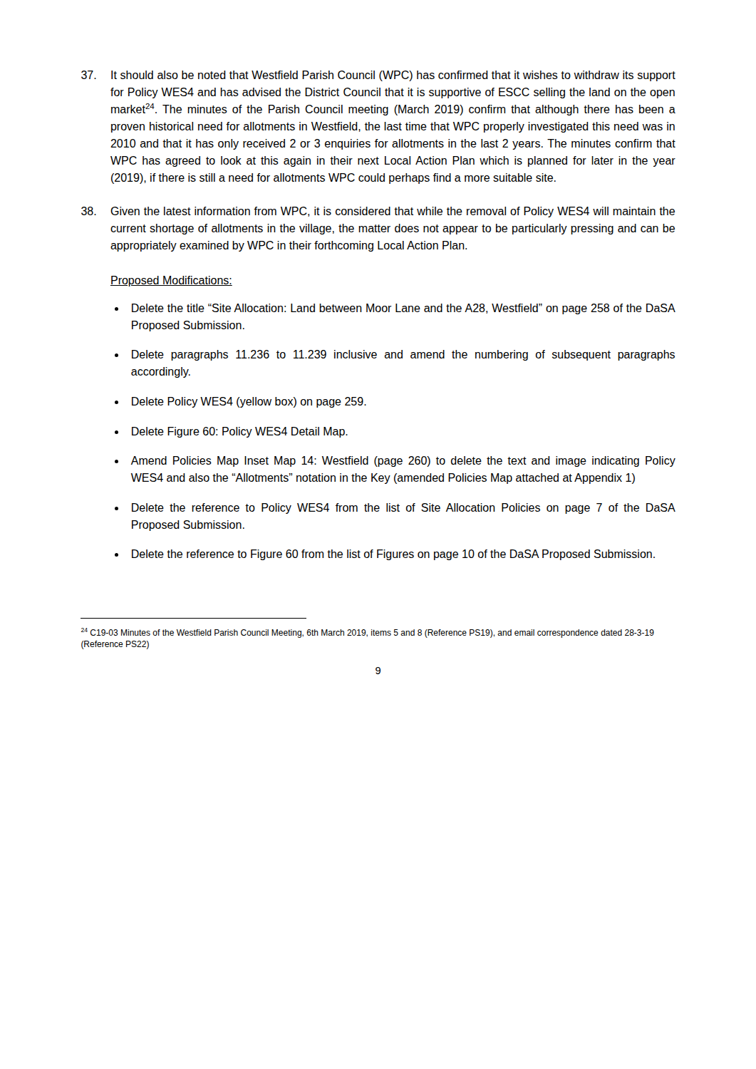It should also be noted that Westfield Parish Council (WPC) has confirmed that it wishes to withdraw its support for Policy WES4 and has advised the District Council that it is supportive of ESCC selling the land on the open market24. The minutes of the Parish Council meeting (March 2019) confirm that although there has been a proven historical need for allotments in Westfield, the last time that WPC properly investigated this need was in 2010 and that it has only received 2 or 3 enquiries for allotments in the last 2 years. The minutes confirm that WPC has agreed to look at this again in their next Local Action Plan which is planned for later in the year (2019), if there is still a need for allotments WPC could perhaps find a more suitable site.
Given the latest information from WPC, it is considered that while the removal of Policy WES4 will maintain the current shortage of allotments in the village, the matter does not appear to be particularly pressing and can be appropriately examined by WPC in their forthcoming Local Action Plan.
Proposed Modifications:
Delete the title “Site Allocation: Land between Moor Lane and the A28, Westfield” on page 258 of the DaSA Proposed Submission.
Delete paragraphs 11.236 to 11.239 inclusive and amend the numbering of subsequent paragraphs accordingly.
Delete Policy WES4 (yellow box) on page 259.
Delete Figure 60: Policy WES4 Detail Map.
Amend Policies Map Inset Map 14: Westfield (page 260) to delete the text and image indicating Policy WES4 and also the “Allotments” notation in the Key (amended Policies Map attached at Appendix 1)
Delete the reference to Policy WES4 from the list of Site Allocation Policies on page 7 of the DaSA Proposed Submission.
Delete the reference to Figure 60 from the list of Figures on page 10 of the DaSA Proposed Submission.
24 C19-03 Minutes of the Westfield Parish Council Meeting, 6th March 2019, items 5 and 8 (Reference PS19), and email correspondence dated 28-3-19 (Reference PS22)
9